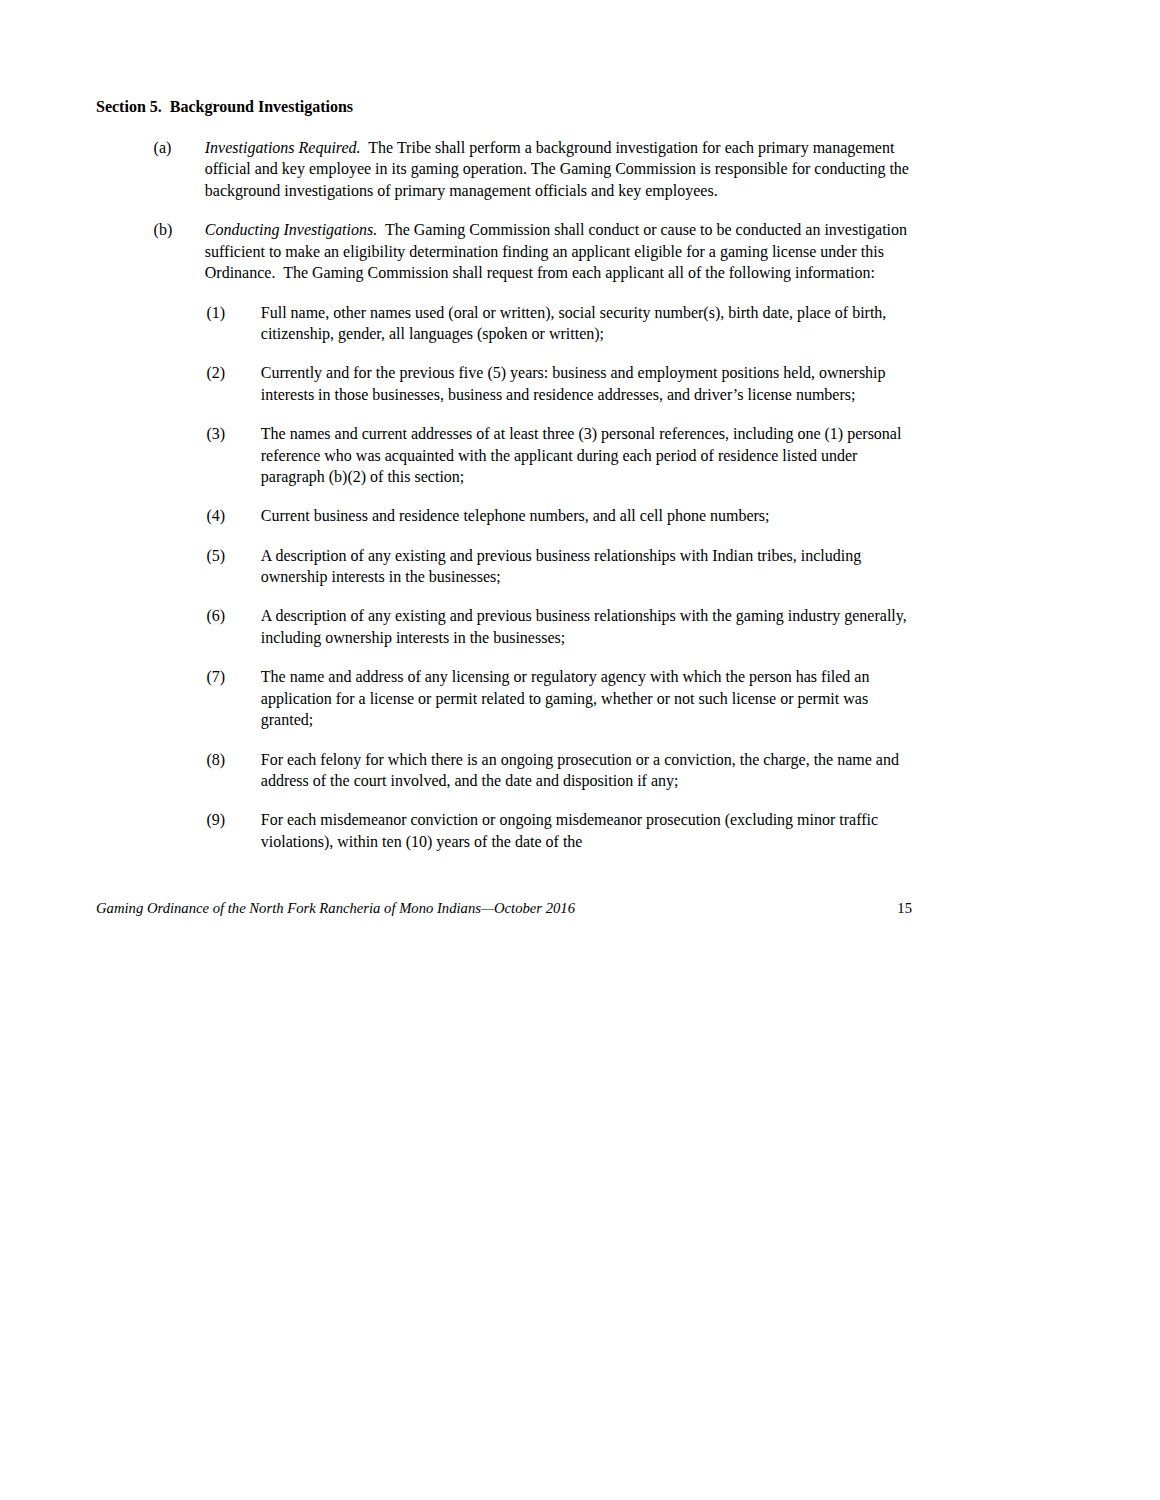Section 5. Background Investigations
(a)
Investigations Required. The Tribe shall perform a background investigation for each primary management official and key employee in its gaming operation. The Gaming Commission is responsible for conducting the background investigations of primary management officials and key employees.
(b)
Conducting Investigations. The Gaming Commission shall conduct or cause to be conducted an investigation sufficient to make an eligibility determination finding an applicant eligible for a gaming license under this Ordinance. The Gaming Commission shall request from each applicant all of the following information:
(1)
Full name, other names used (oral or written), social security number(s), birth date, place of birth, citizenship, gender, all languages (spoken or written);
(2)
Currently and for the previous five (5) years: business and employment positions held, ownership interests in those businesses, business and residence addresses, and driver’s license numbers;
(3)
The names and current addresses of at least three (3) personal references, including one (1) personal reference who was acquainted with the applicant during each period of residence listed under paragraph (b)(2) of this section;
(4)
Current business and residence telephone numbers, and all cell phone numbers;
(5)
A description of any existing and previous business relationships with Indian tribes, including ownership interests in the businesses;
(6)
A description of any existing and previous business relationships with the gaming industry generally, including ownership interests in the businesses;
(7)
The name and address of any licensing or regulatory agency with which the person has filed an application for a license or permit related to gaming, whether or not such license or permit was granted;
(8)
For each felony for which there is an ongoing prosecution or a conviction, the charge, the name and address of the court involved, and the date and disposition if any;
(9)
For each misdemeanor conviction or ongoing misdemeanor prosecution (excluding minor traffic violations), within ten (10) years of the date of the
Gaming Ordinance of the North Fork Rancheria of Mono Indians—October 2016 15